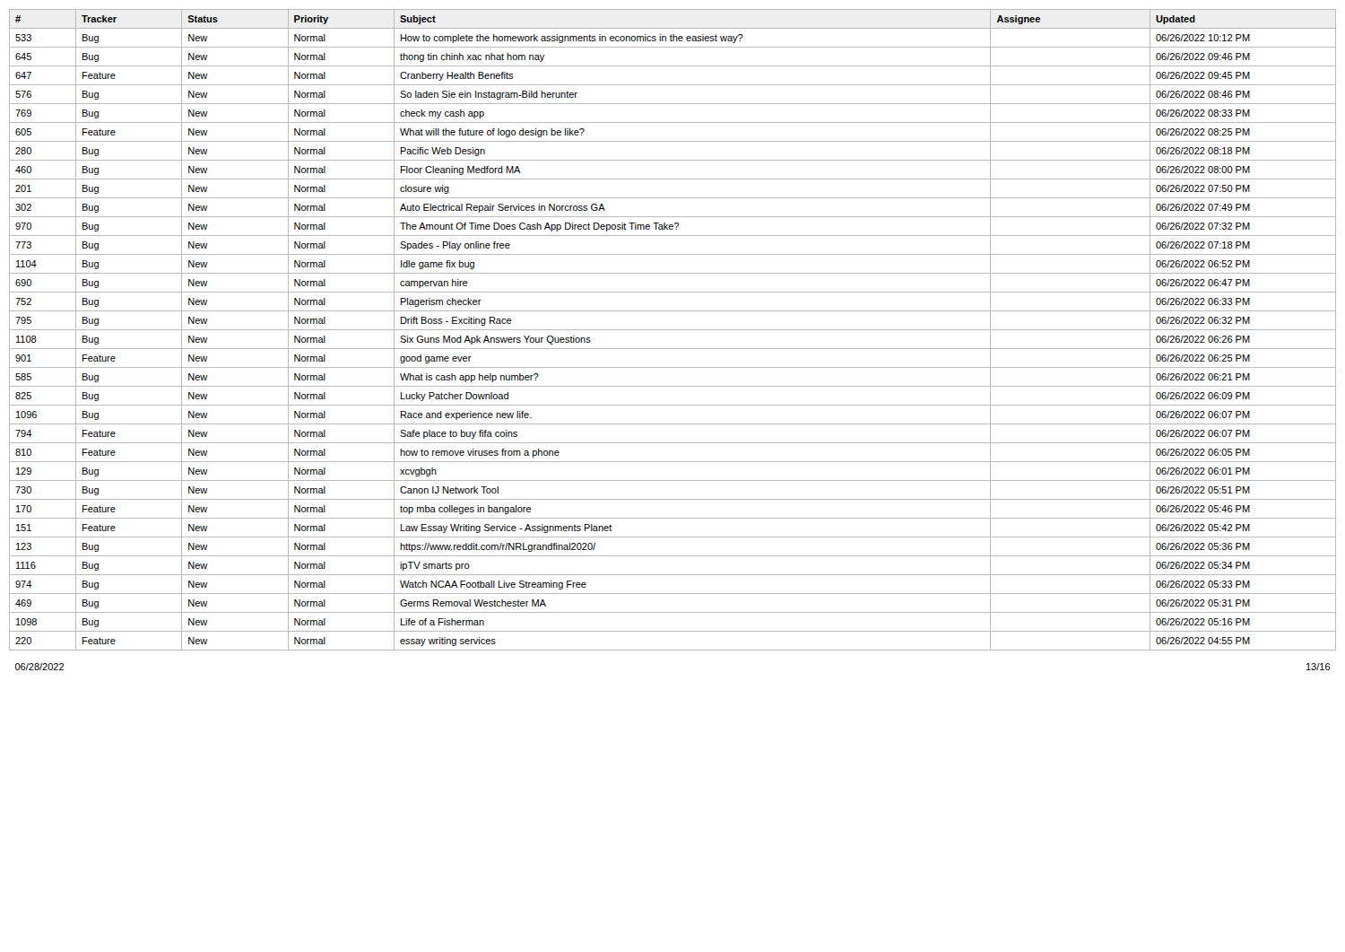| # | Tracker | Status | Priority | Subject | Assignee | Updated |
| --- | --- | --- | --- | --- | --- | --- |
| 533 | Bug | New | Normal | How to complete the homework assignments in economics in the easiest way? | | 06/26/2022 10:12 PM |
| 645 | Bug | New | Normal | thong tin chinh xac nhat hom nay | | 06/26/2022 09:46 PM |
| 647 | Feature | New | Normal | Cranberry Health Benefits | | 06/26/2022 09:45 PM |
| 576 | Bug | New | Normal | So laden Sie ein Instagram-Bild herunter | | 06/26/2022 08:46 PM |
| 769 | Bug | New | Normal | check my cash app | | 06/26/2022 08:33 PM |
| 605 | Feature | New | Normal | What will the future of logo design be like? | | 06/26/2022 08:25 PM |
| 280 | Bug | New | Normal | Pacific Web Design | | 06/26/2022 08:18 PM |
| 460 | Bug | New | Normal | Floor Cleaning Medford MA | | 06/26/2022 08:00 PM |
| 201 | Bug | New | Normal | closure wig | | 06/26/2022 07:50 PM |
| 302 | Bug | New | Normal | Auto Electrical Repair Services in Norcross GA | | 06/26/2022 07:49 PM |
| 970 | Bug | New | Normal | The Amount Of Time Does Cash App Direct Deposit Time Take? | | 06/26/2022 07:32 PM |
| 773 | Bug | New | Normal | Spades - Play online free | | 06/26/2022 07:18 PM |
| 1104 | Bug | New | Normal | Idle game fix bug | | 06/26/2022 06:52 PM |
| 690 | Bug | New | Normal | campervan hire | | 06/26/2022 06:47 PM |
| 752 | Bug | New | Normal | Plagerism checker | | 06/26/2022 06:33 PM |
| 795 | Bug | New | Normal | Drift Boss - Exciting Race | | 06/26/2022 06:32 PM |
| 1108 | Bug | New | Normal | Six Guns Mod Apk Answers Your Questions | | 06/26/2022 06:26 PM |
| 901 | Feature | New | Normal | good game ever | | 06/26/2022 06:25 PM |
| 585 | Bug | New | Normal | What is cash app help number? | | 06/26/2022 06:21 PM |
| 825 | Bug | New | Normal | Lucky Patcher Download | | 06/26/2022 06:09 PM |
| 1096 | Bug | New | Normal | Race and experience new life. | | 06/26/2022 06:07 PM |
| 794 | Feature | New | Normal | Safe place to buy fifa coins | | 06/26/2022 06:07 PM |
| 810 | Feature | New | Normal | how to remove viruses from a phone | | 06/26/2022 06:05 PM |
| 129 | Bug | New | Normal | xcvgbgh | | 06/26/2022 06:01 PM |
| 730 | Bug | New | Normal | Canon IJ Network Tool | | 06/26/2022 05:51 PM |
| 170 | Feature | New | Normal | top mba colleges in bangalore | | 06/26/2022 05:46 PM |
| 151 | Feature | New | Normal | Law Essay Writing Service - Assignments Planet | | 06/26/2022 05:42 PM |
| 123 | Bug | New | Normal | https://www.reddit.com/r/NRLgrandfinal2020/ | | 06/26/2022 05:36 PM |
| 1116 | Bug | New | Normal | ipTV smarts pro | | 06/26/2022 05:34 PM |
| 974 | Bug | New | Normal | Watch NCAA Football Live Streaming Free | | 06/26/2022 05:33 PM |
| 469 | Bug | New | Normal | Germs Removal Westchester MA | | 06/26/2022 05:31 PM |
| 1098 | Bug | New | Normal | Life of a Fisherman | | 06/26/2022 05:16 PM |
| 220 | Feature | New | Normal | essay writing services | | 06/26/2022 04:55 PM |
| 06/28/2022 | 13/16 |